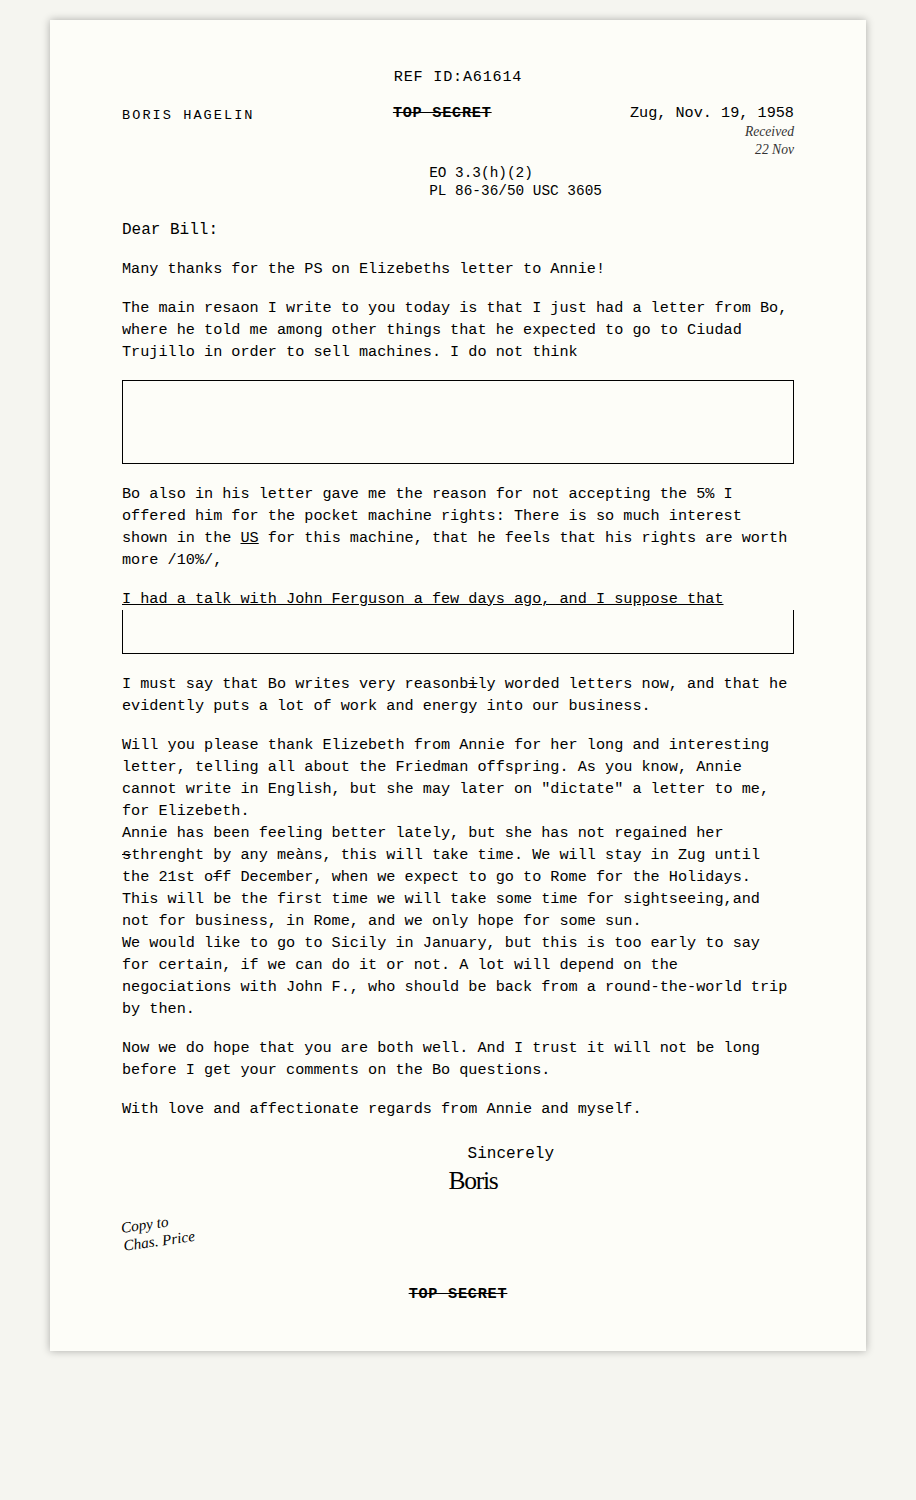REF ID:A61614
BORIS HAGELIN
TOP SECRET
Zug, Nov. 19, 1958
Received
22 Nov
EO 3.3(h)(2)
PL 86-36/50 USC 3605
Dear Bill:
Many thanks for the PS on Elizebeths letter to Annie!
The main resaon I write to you today is that I just had a letter from Bo, where he told me among other things that he expected to go to Ciudad Trujillo in order to sell machines. I do not think
Bo also in his letter gave me the reason for not accepting the 5% I offered him for the pocket machine rights: There is so much interest shown in the US for this machine, that he feels that his rights are worth more /10%/,
I had a talk with John Ferguson a few days ago, and I suppose that
I must say that Bo writes very reasonbily worded letters now, and that he evidently puts a lot of work and energy into our business.
Will you please thank Elizebeth from Annie for her long and interesting letter, telling all about the Friedman offspring. As you know, Annie cannot write in English, but she may later on "dictate" a letter to me, for Elizebeth.
Annie has been feeling better lately, but she has not regained her sthrenght by any meàns, this will take time. We will stay in Zug until the 21st off December, when we expect to go to Rome for the Holidays. This will be the first time we will take some time for sightseeing,and not for business, in Rome, and we only hope for some sun.
We would like to go to Sicily in January, but this is too early to say for certain, if we can do it or not. A lot will depend on the negociations with John F., who should be back from a round-the-world trip by then.
Now we do hope that you are both well. And I trust it will not be long before I get your comments on the Bo questions.
With love and affectionate regards from Annie and myself.
Sincerely
Boris
Copy to
Chas. Price
TOP SECRET